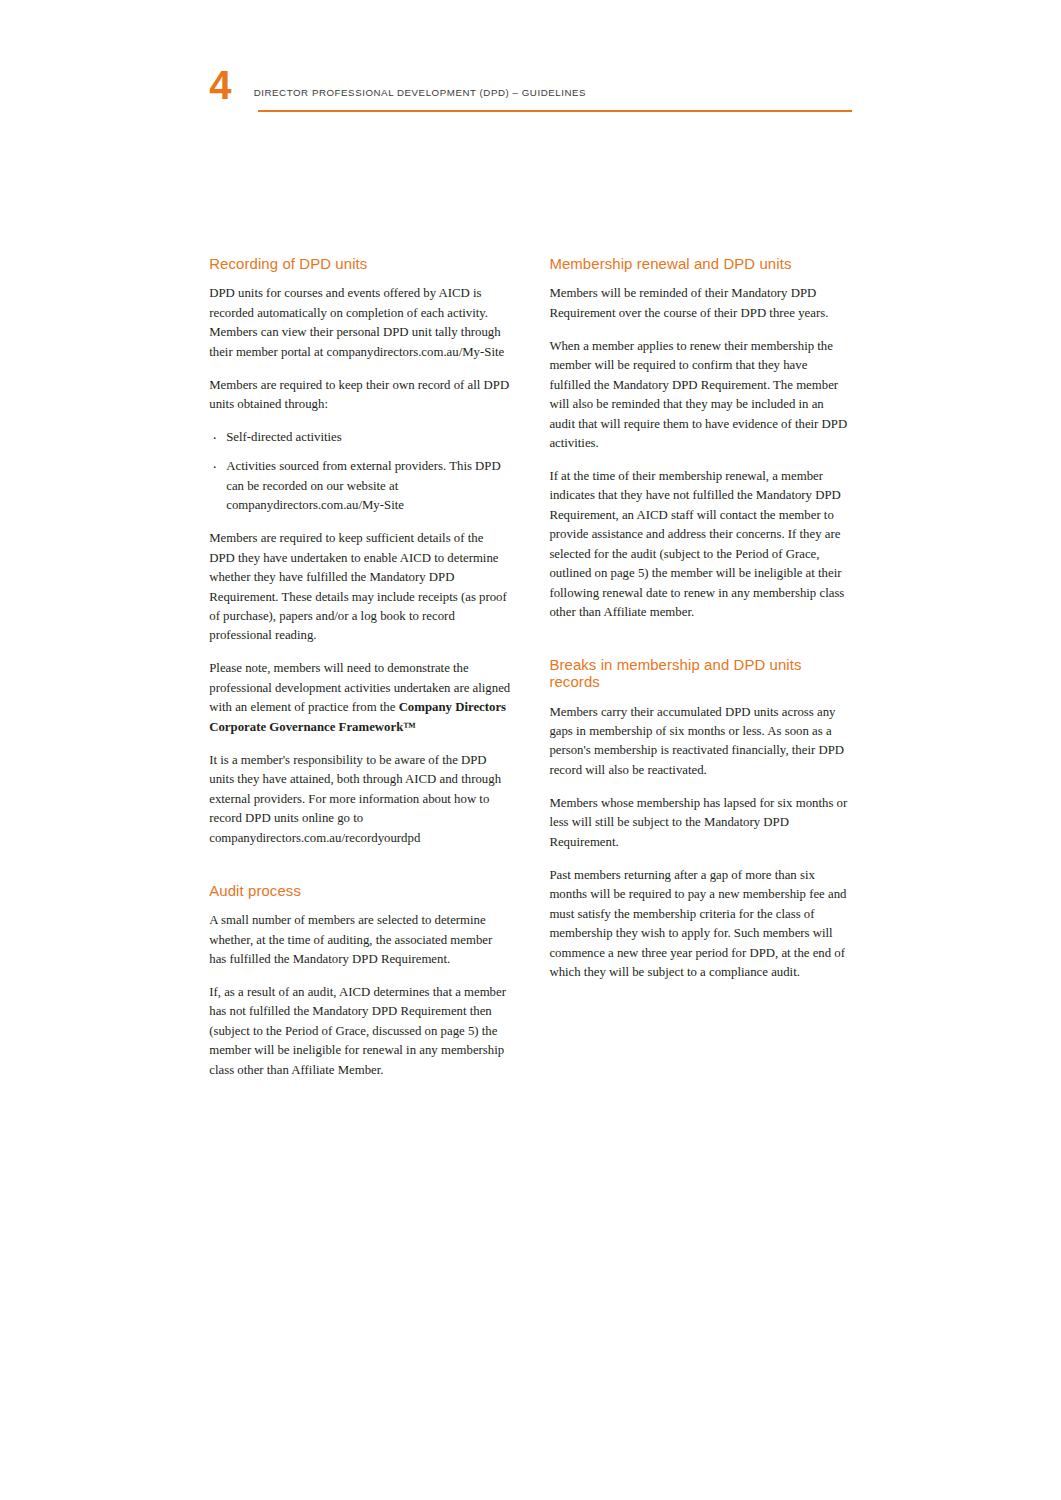4
Director Professional Development (DPD) – Guidelines
Recording of DPD units
DPD units for courses and events offered by AICD is recorded automatically on completion of each activity. Members can view their personal DPD unit tally through their member portal at companydirectors.com.au/My-Site
Members are required to keep their own record of all DPD units obtained through:
Self-directed activities
Activities sourced from external providers. This DPD can be recorded on our website at companydirectors.com.au/My-Site
Members are required to keep sufficient details of the DPD they have undertaken to enable AICD to determine whether they have fulfilled the Mandatory DPD Requirement. These details may include receipts (as proof of purchase), papers and/or a log book to record professional reading.
Please note, members will need to demonstrate the professional development activities undertaken are aligned with an element of practice from the Company Directors Corporate Governance Framework™
It is a member's responsibility to be aware of the DPD units they have attained, both through AICD and through external providers. For more information about how to record DPD units online go to companydirectors.com.au/recordyourdpd
Audit process
A small number of members are selected to determine whether, at the time of auditing, the associated member has fulfilled the Mandatory DPD Requirement.
If, as a result of an audit, AICD determines that a member has not fulfilled the Mandatory DPD Requirement then (subject to the Period of Grace, discussed on page 5) the member will be ineligible for renewal in any membership class other than Affiliate Member.
Membership renewal and DPD units
Members will be reminded of their Mandatory DPD Requirement over the course of their DPD three years.
When a member applies to renew their membership the member will be required to confirm that they have fulfilled the Mandatory DPD Requirement. The member will also be reminded that they may be included in an audit that will require them to have evidence of their DPD activities.
If at the time of their membership renewal, a member indicates that they have not fulfilled the Mandatory DPD Requirement, an AICD staff will contact the member to provide assistance and address their concerns. If they are selected for the audit (subject to the Period of Grace, outlined on page 5) the member will be ineligible at their following renewal date to renew in any membership class other than Affiliate member.
Breaks in membership and DPD units records
Members carry their accumulated DPD units across any gaps in membership of six months or less. As soon as a person's membership is reactivated financially, their DPD record will also be reactivated.
Members whose membership has lapsed for six months or less will still be subject to the Mandatory DPD Requirement.
Past members returning after a gap of more than six months will be required to pay a new membership fee and must satisfy the membership criteria for the class of membership they wish to apply for. Such members will commence a new three year period for DPD, at the end of which they will be subject to a compliance audit.